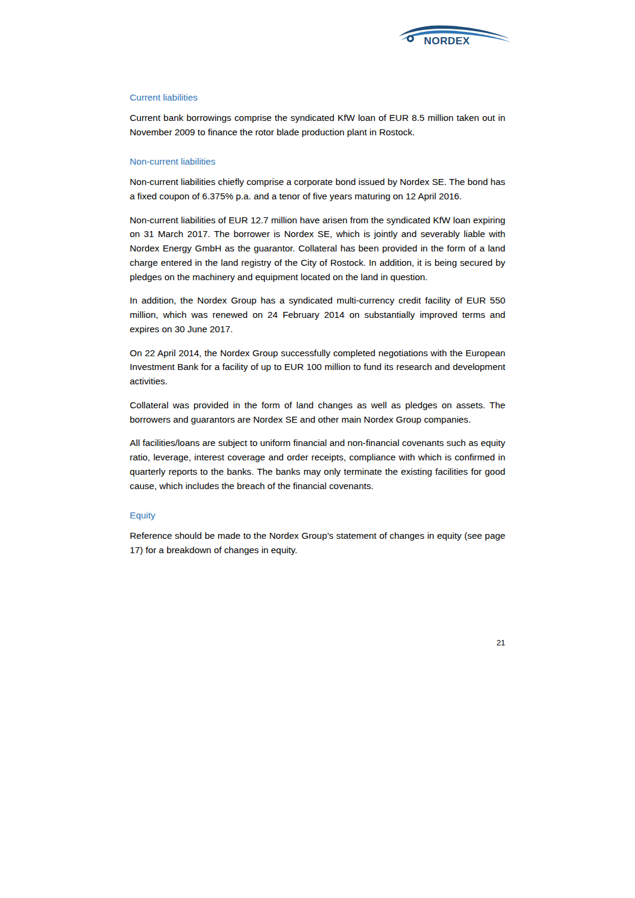NORDEX
Current liabilities
Current bank borrowings comprise the syndicated KfW loan of EUR 8.5 million taken out in November 2009 to finance the rotor blade production plant in Rostock.
Non-current liabilities
Non-current liabilities chiefly comprise a corporate bond issued by Nordex SE. The bond has a fixed coupon of 6.375% p.a. and a tenor of five years maturing on 12 April 2016.
Non-current liabilities of EUR 12.7 million have arisen from the syndicated KfW loan expiring on 31 March 2017. The borrower is Nordex SE, which is jointly and severably liable with Nordex Energy GmbH as the guarantor. Collateral has been provided in the form of a land charge entered in the land registry of the City of Rostock. In addition, it is being secured by pledges on the machinery and equipment located on the land in question.
In addition, the Nordex Group has a syndicated multi-currency credit facility of EUR 550 million, which was renewed on 24 February 2014 on substantially improved terms and expires on 30 June 2017.
On 22 April 2014, the Nordex Group successfully completed negotiations with the European Investment Bank for a facility of up to EUR 100 million to fund its research and development activities.
Collateral was provided in the form of land changes as well as pledges on assets. The borrowers and guarantors are Nordex SE and other main Nordex Group companies.
All facilities/loans are subject to uniform financial and non-financial covenants such as equity ratio, leverage, interest coverage and order receipts, compliance with which is confirmed in quarterly reports to the banks. The banks may only terminate the existing facilities for good cause, which includes the breach of the financial covenants.
Equity
Reference should be made to the Nordex Group’s statement of changes in equity (see page 17) for a breakdown of changes in equity.
21